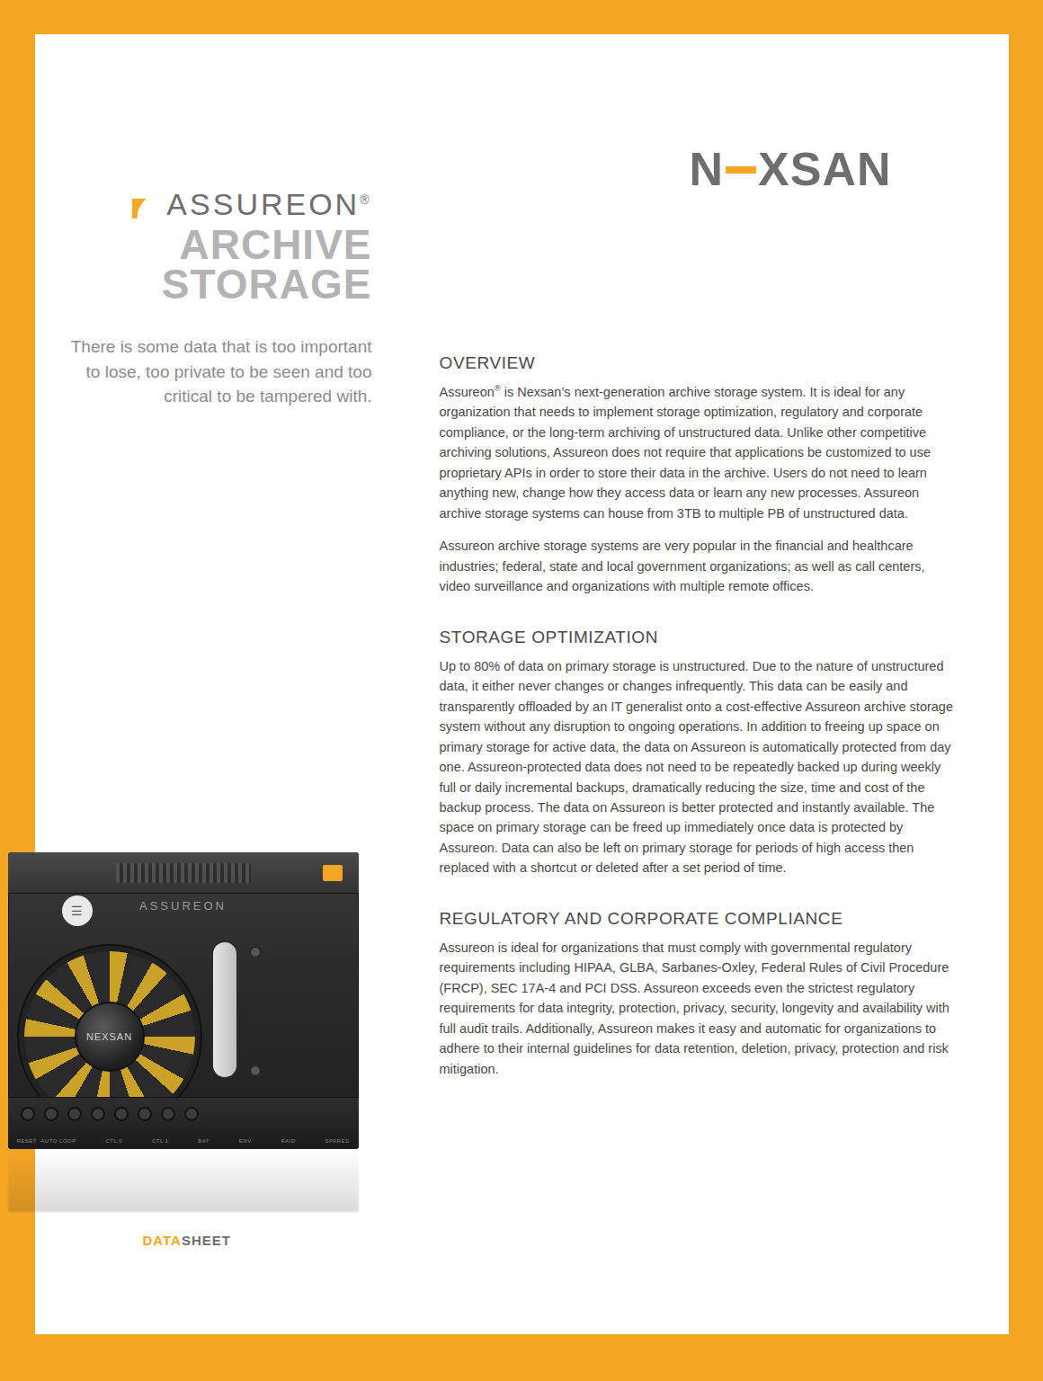N XSAN
ASSUREON®
ARCHIVE
STORAGE
There is some data that is too important to lose, too private to be seen and too critical to be tampered with.
☰
ASSUREON
NEXSAN
RESET AUTO LOOP CTL 0 CTL 1 BAT ENV RAID SPARES
DATA SHEET
Overview
Assureon® is Nexsan’s next-generation archive storage system. It is ideal for any organization that needs to implement storage optimization, regulatory and corporate compliance, or the long-term archiving of unstructured data. Unlike other competitive archiving solutions, Assureon does not require that applications be customized to use proprietary APIs in order to store their data in the archive. Users do not need to learn anything new, change how they access data or learn any new processes. Assureon archive storage systems can house from 3TB to multiple PB of unstructured data.
Assureon archive storage systems are very popular in the financial and healthcare industries; federal, state and local government organizations; as well as call centers, video surveillance and organizations with multiple remote offices.
Storage Optimization
Up to 80% of data on primary storage is unstructured. Due to the nature of unstructured data, it either never changes or changes infrequently. This data can be easily and transparently offloaded by an IT generalist onto a cost-effective Assureon archive storage system without any disruption to ongoing operations. In addition to freeing up space on primary storage for active data, the data on Assureon is automatically protected from day one. Assureon-protected data does not need to be repeatedly backed up during weekly full or daily incremental backups, dramatically reducing the size, time and cost of the backup process. The data on Assureon is better protected and instantly available. The space on primary storage can be freed up immediately once data is protected by Assureon. Data can also be left on primary storage for periods of high access then replaced with a shortcut or deleted after a set period of time.
Regulatory and Corporate Compliance
Assureon is ideal for organizations that must comply with governmental regulatory requirements including HIPAA, GLBA, Sarbanes-Oxley, Federal Rules of Civil Procedure (FRCP), SEC 17A-4 and PCI DSS. Assureon exceeds even the strictest regulatory requirements for data integrity, protection, privacy, security, longevity and availability with full audit trails. Additionally, Assureon makes it easy and automatic for organizations to adhere to their internal guidelines for data retention, deletion, privacy, protection and risk mitigation.